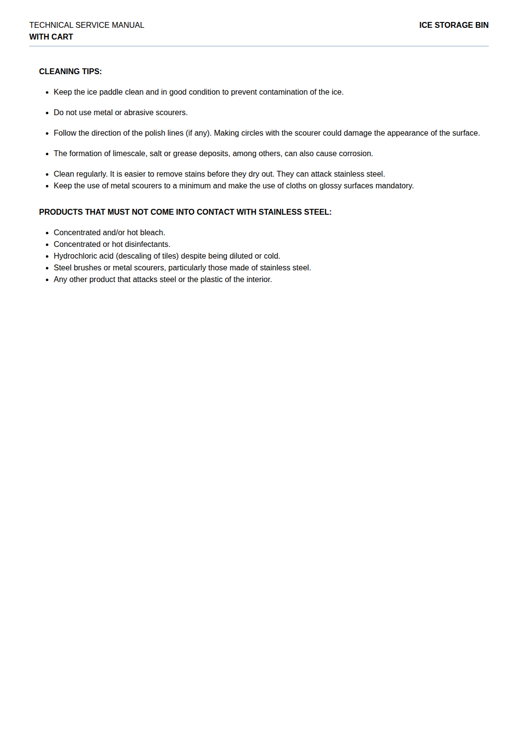TECHNICAL SERVICE MANUAL
WITH CART
ICE STORAGE BIN
CLEANING TIPS:
Keep the ice paddle clean and in good condition to prevent contamination of the ice.
Do not use metal or abrasive scourers.
Follow the direction of the polish lines (if any). Making circles with the scourer could damage the appearance of the surface.
The formation of limescale, salt or grease deposits, among others, can also cause corrosion.
Clean regularly. It is easier to remove stains before they dry out. They can attack stainless steel.
Keep the use of metal scourers to a minimum and make the use of cloths on glossy surfaces mandatory.
PRODUCTS THAT MUST NOT COME INTO CONTACT WITH STAINLESS STEEL:
Concentrated and/or hot bleach.
Concentrated or hot disinfectants.
Hydrochloric acid (descaling of tiles) despite being diluted or cold.
Steel brushes or metal scourers, particularly those made of stainless steel.
Any other product that attacks steel or the plastic of the interior.